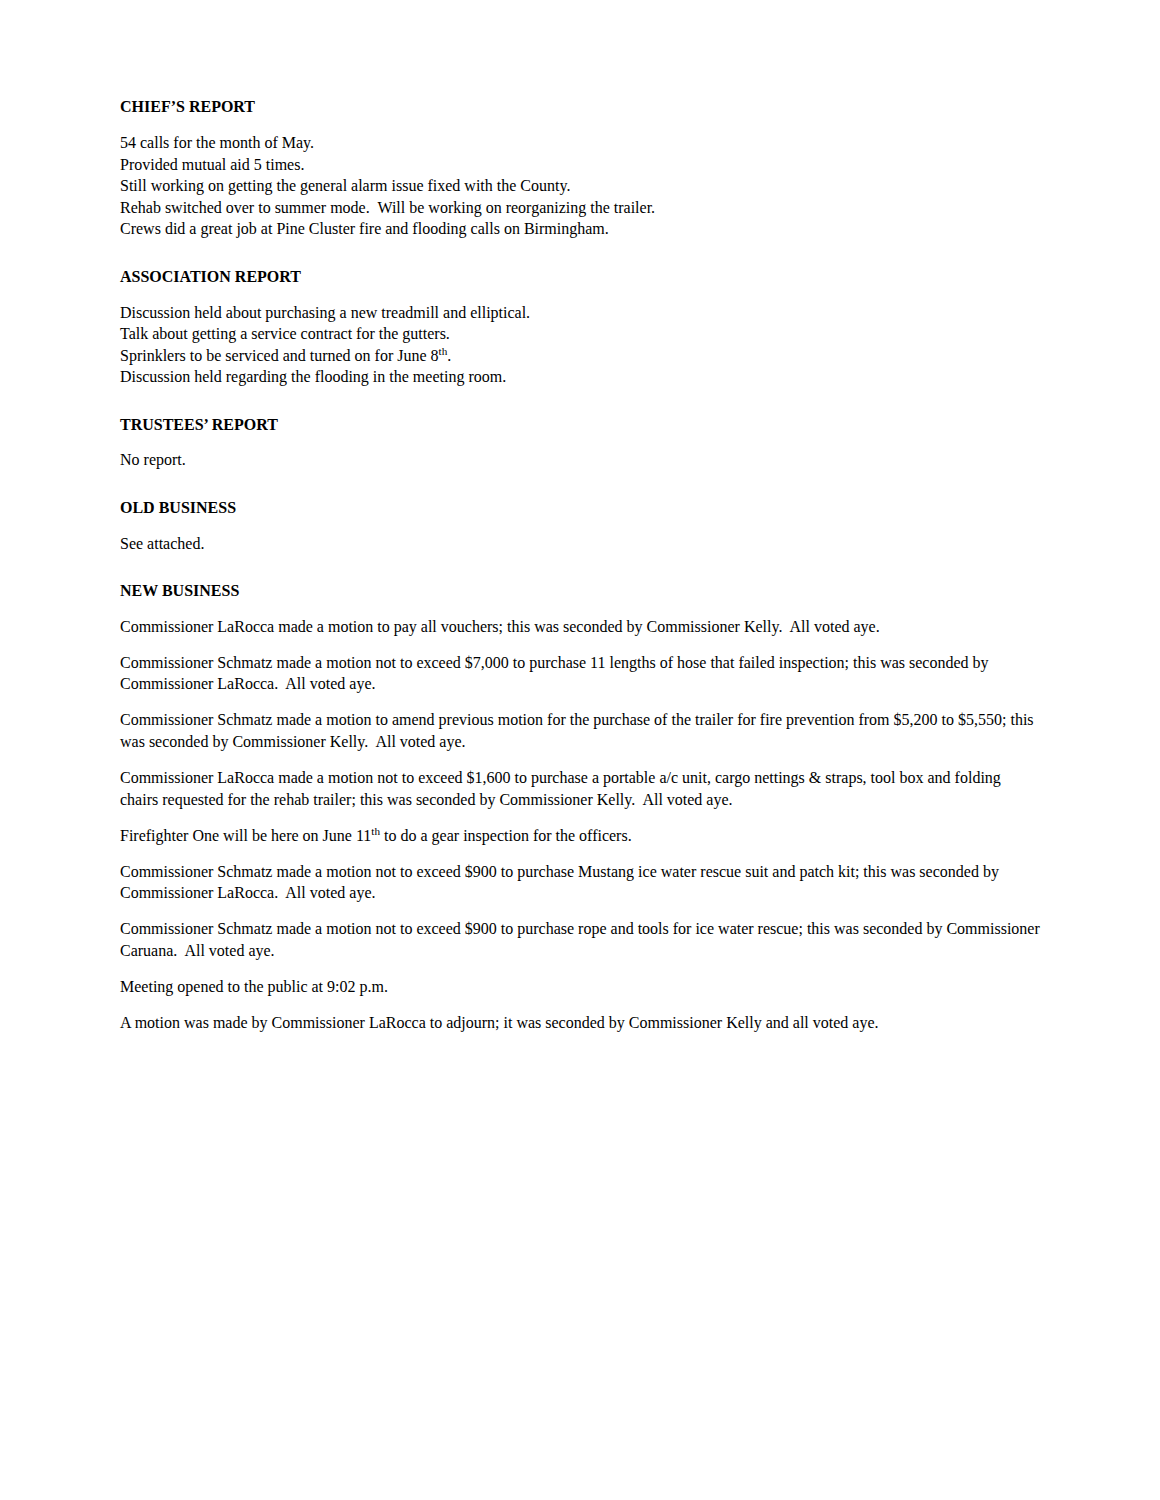Chief’s Report
54 calls for the month of May.
Provided mutual aid 5 times.
Still working on getting the general alarm issue fixed with the County.
Rehab switched over to summer mode. Will be working on reorganizing the trailer.
Crews did a great job at Pine Cluster fire and flooding calls on Birmingham.
Association Report
Discussion held about purchasing a new treadmill and elliptical.
Talk about getting a service contract for the gutters.
Sprinklers to be serviced and turned on for June 8th.
Discussion held regarding the flooding in the meeting room.
Trustees’ Report
No report.
Old Business
See attached.
New Business
Commissioner LaRocca made a motion to pay all vouchers; this was seconded by Commissioner Kelly. All voted aye.
Commissioner Schmatz made a motion not to exceed $7,000 to purchase 11 lengths of hose that failed inspection; this was seconded by Commissioner LaRocca. All voted aye.
Commissioner Schmatz made a motion to amend previous motion for the purchase of the trailer for fire prevention from $5,200 to $5,550; this was seconded by Commissioner Kelly. All voted aye.
Commissioner LaRocca made a motion not to exceed $1,600 to purchase a portable a/c unit, cargo nettings & straps, tool box and folding chairs requested for the rehab trailer; this was seconded by Commissioner Kelly. All voted aye.
Firefighter One will be here on June 11th to do a gear inspection for the officers.
Commissioner Schmatz made a motion not to exceed $900 to purchase Mustang ice water rescue suit and patch kit; this was seconded by Commissioner LaRocca. All voted aye.
Commissioner Schmatz made a motion not to exceed $900 to purchase rope and tools for ice water rescue; this was seconded by Commissioner Caruana. All voted aye.
Meeting opened to the public at 9:02 p.m.
A motion was made by Commissioner LaRocca to adjourn; it was seconded by Commissioner Kelly and all voted aye.